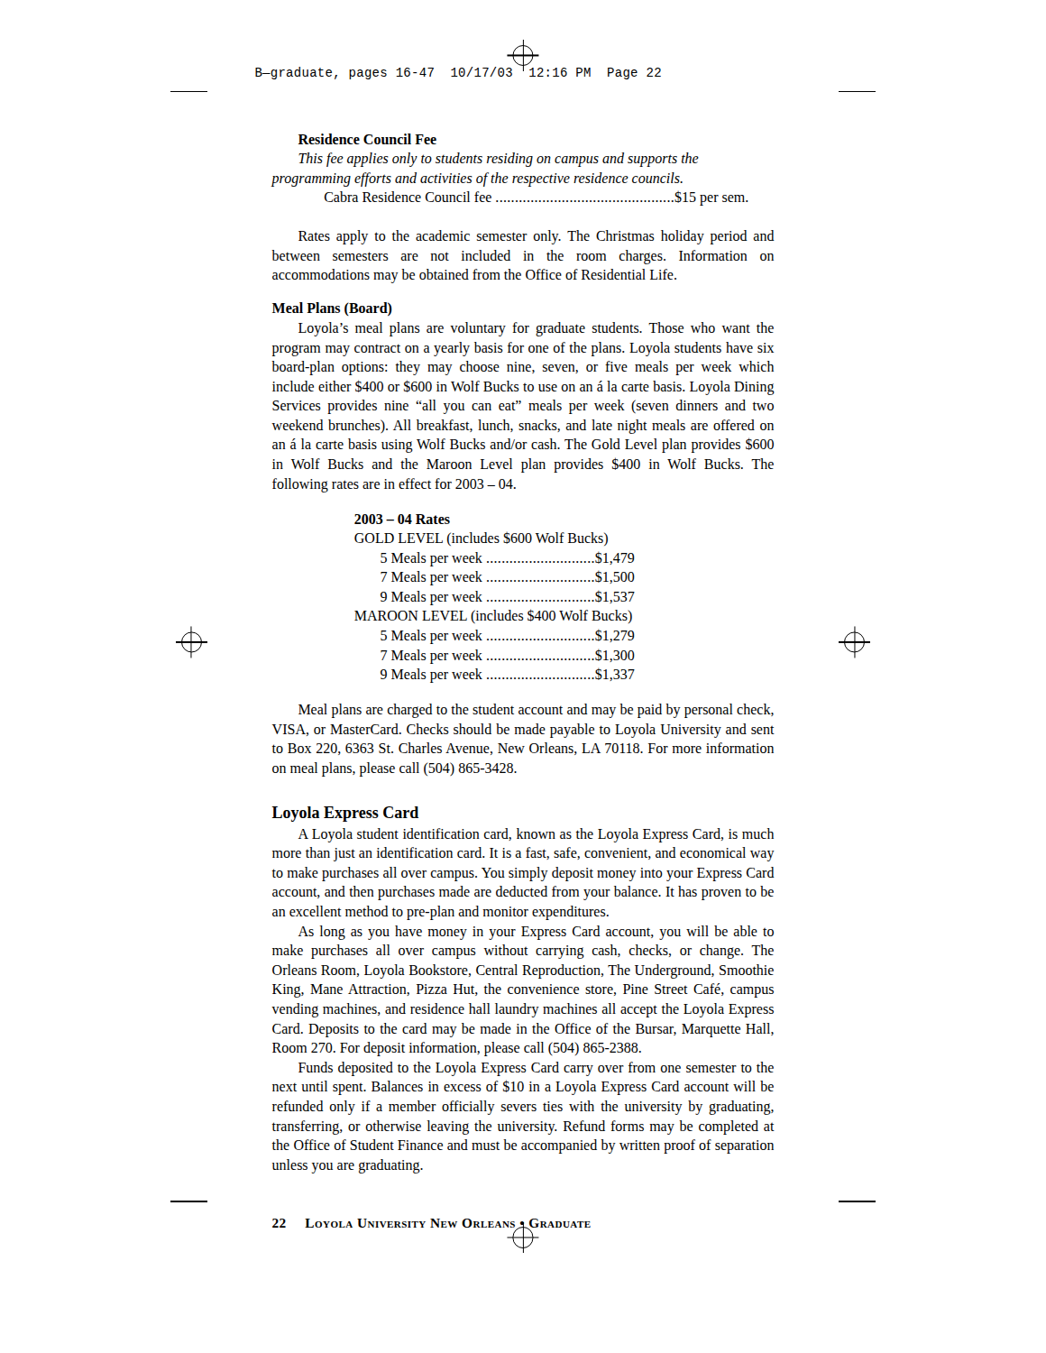B—graduate, pages 16-47 10/17/03 12:16 PM Page 22
Residence Council Fee
This fee applies only to students residing on campus and supports the programming efforts and activities of the respective residence councils.
Cabra Residence Council fee ..............................................$15 per sem.
Rates apply to the academic semester only. The Christmas holiday period and between semesters are not included in the room charges. Information on accommodations may be obtained from the Office of Residential Life.
Meal Plans (Board)
Loyola’s meal plans are voluntary for graduate students. Those who want the program may contract on a yearly basis for one of the plans. Loyola students have six board-plan options: they may choose nine, seven, or five meals per week which include either $400 or $600 in Wolf Bucks to use on an á la carte basis. Loyola Dining Services provides nine “all you can eat” meals per week (seven dinners and two weekend brunches). All breakfast, lunch, snacks, and late night meals are offered on an á la carte basis using Wolf Bucks and/or cash. The Gold Level plan provides $600 in Wolf Bucks and the Maroon Level plan provides $400 in Wolf Bucks. The following rates are in effect for 2003 – 04.
2003 – 04 Rates
GOLD LEVEL (includes $600 Wolf Bucks)
5 Meals per week ............................$1,479
7 Meals per week ............................$1,500
9 Meals per week ............................$1,537
MAROON LEVEL (includes $400 Wolf Bucks)
5 Meals per week ............................$1,279
7 Meals per week ............................$1,300
9 Meals per week ............................$1,337
Meal plans are charged to the student account and may be paid by personal check, VISA, or MasterCard. Checks should be made payable to Loyola University and sent to Box 220, 6363 St. Charles Avenue, New Orleans, LA 70118. For more information on meal plans, please call (504) 865-3428.
Loyola Express Card
A Loyola student identification card, known as the Loyola Express Card, is much more than just an identification card. It is a fast, safe, convenient, and economical way to make purchases all over campus. You simply deposit money into your Express Card account, and then purchases made are deducted from your balance. It has proven to be an excellent method to pre-plan and monitor expenditures.
As long as you have money in your Express Card account, you will be able to make purchases all over campus without carrying cash, checks, or change. The Orleans Room, Loyola Bookstore, Central Reproduction, The Underground, Smoothie King, Mane Attraction, Pizza Hut, the convenience store, Pine Street Café, campus vending machines, and residence hall laundry machines all accept the Loyola Express Card. Deposits to the card may be made in the Office of the Bursar, Marquette Hall, Room 270. For deposit information, please call (504) 865-2388.
Funds deposited to the Loyola Express Card carry over from one semester to the next until spent. Balances in excess of $10 in a Loyola Express Card account will be refunded only if a member officially severs ties with the university by graduating, transferring, or otherwise leaving the university. Refund forms may be completed at the Office of Student Finance and must be accompanied by written proof of separation unless you are graduating.
22 Loyola University New Orleans • Graduate